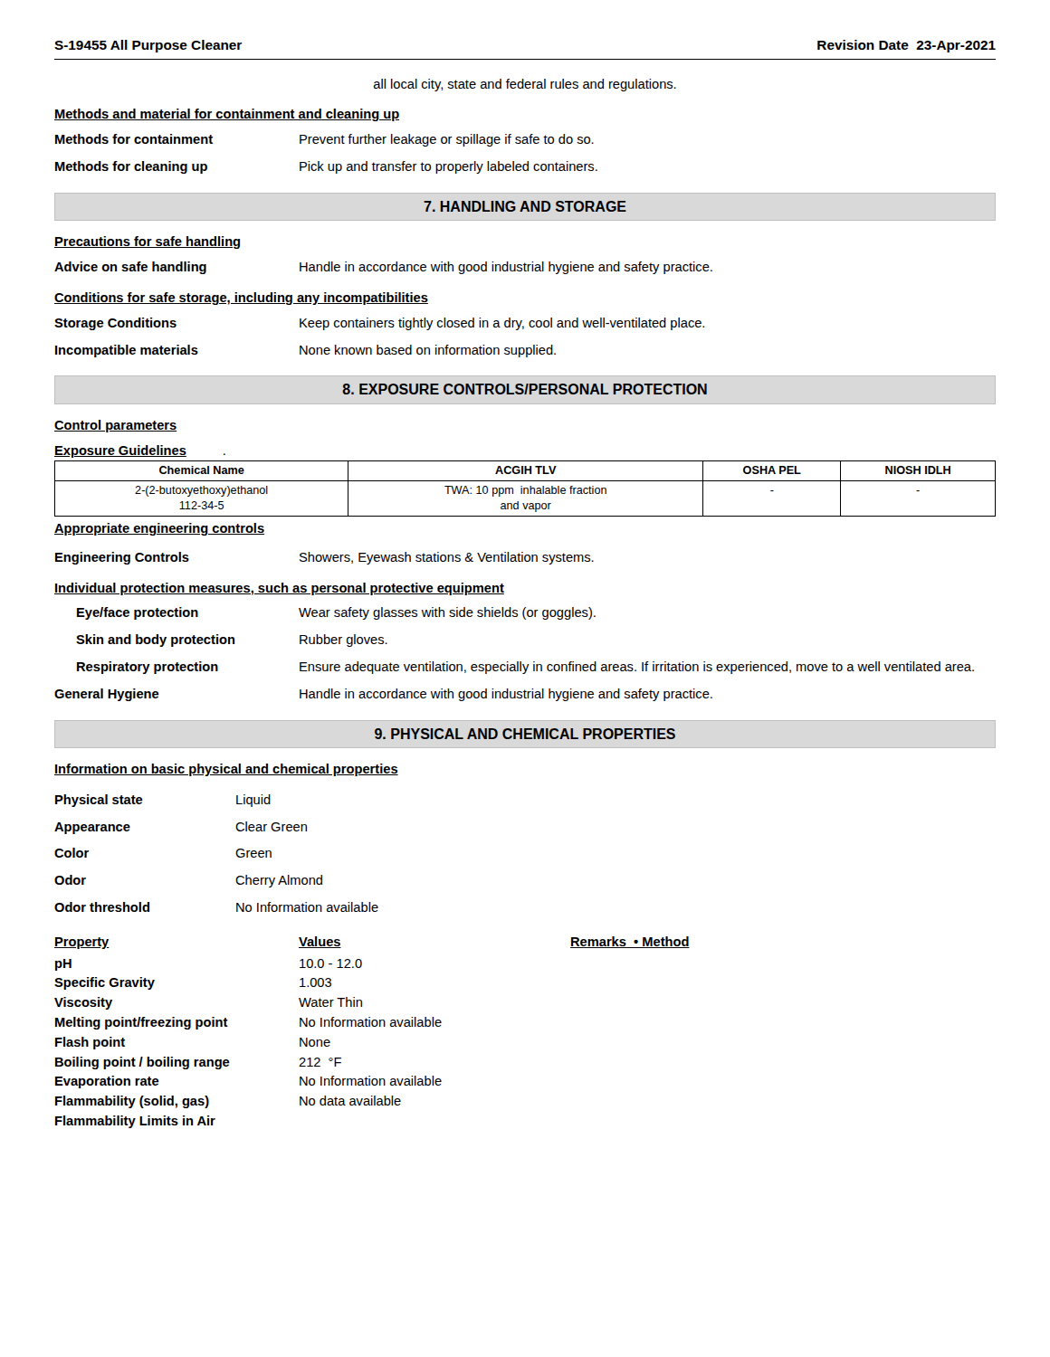S-19455 All Purpose Cleaner
Revision Date 23-Apr-2021
all local city, state and federal rules and regulations.
Methods and material for containment and cleaning up
Methods for containment
Prevent further leakage or spillage if safe to do so.
Methods for cleaning up
Pick up and transfer to properly labeled containers.
7. HANDLING AND STORAGE
Precautions for safe handling
Advice on safe handling
Handle in accordance with good industrial hygiene and safety practice.
Conditions for safe storage, including any incompatibilities
Storage Conditions
Keep containers tightly closed in a dry, cool and well-ventilated place.
Incompatible materials
None known based on information supplied.
8. EXPOSURE CONTROLS/PERSONAL PROTECTION
Control parameters
Exposure Guidelines
.
| Chemical Name | ACGIH TLV | OSHA PEL | NIOSH IDLH |
| --- | --- | --- | --- |
| 2-(2-butoxyethoxy)ethanol 112-34-5 | TWA: 10 ppm inhalable fraction and vapor | - | - |
Appropriate engineering controls
Engineering Controls
Showers, Eyewash stations & Ventilation systems.
Individual protection measures, such as personal protective equipment
Eye/face protection
Wear safety glasses with side shields (or goggles).
Skin and body protection
Rubber gloves.
Respiratory protection
Ensure adequate ventilation, especially in confined areas. If irritation is experienced, move to a well ventilated area.
General Hygiene
Handle in accordance with good industrial hygiene and safety practice.
9. PHYSICAL AND CHEMICAL PROPERTIES
Information on basic physical and chemical properties
Physical state
Liquid
Appearance
Clear Green
Color
Green
Odor
Cherry Almond
Odor threshold
No Information available
| Property | Values | Remarks • Method |
| pH | 10.0 - 12.0 | |
| Specific Gravity | 1.003 | |
| Viscosity | Water Thin | |
| Melting point/freezing point | No Information available | |
| Flash point | None | |
| Boiling point / boiling range | 212 °F | |
| Evaporation rate | No Information available | |
| Flammability (solid, gas) | No data available | |
| Flammability Limits in Air | | |